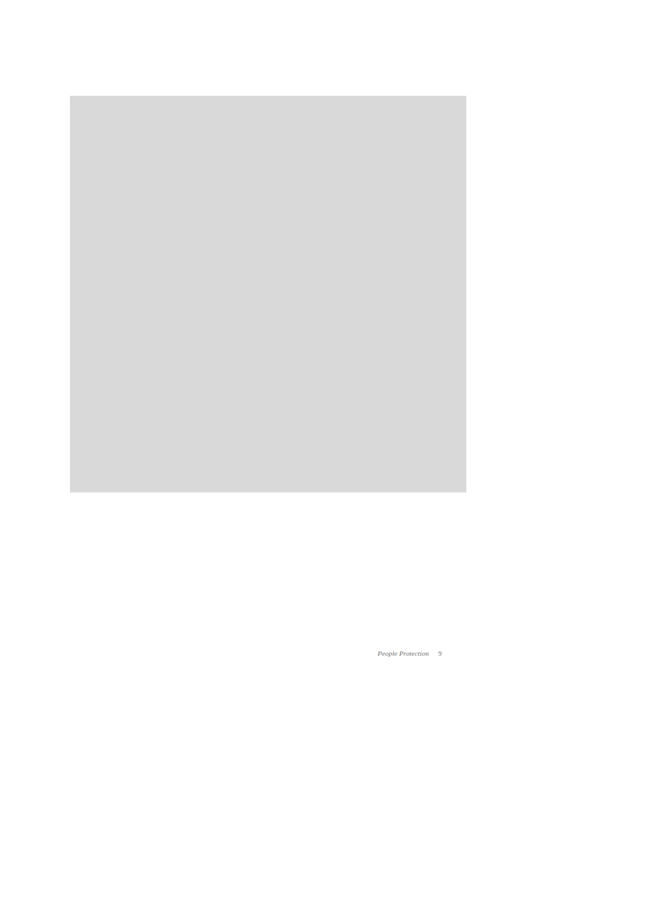People Protection 9